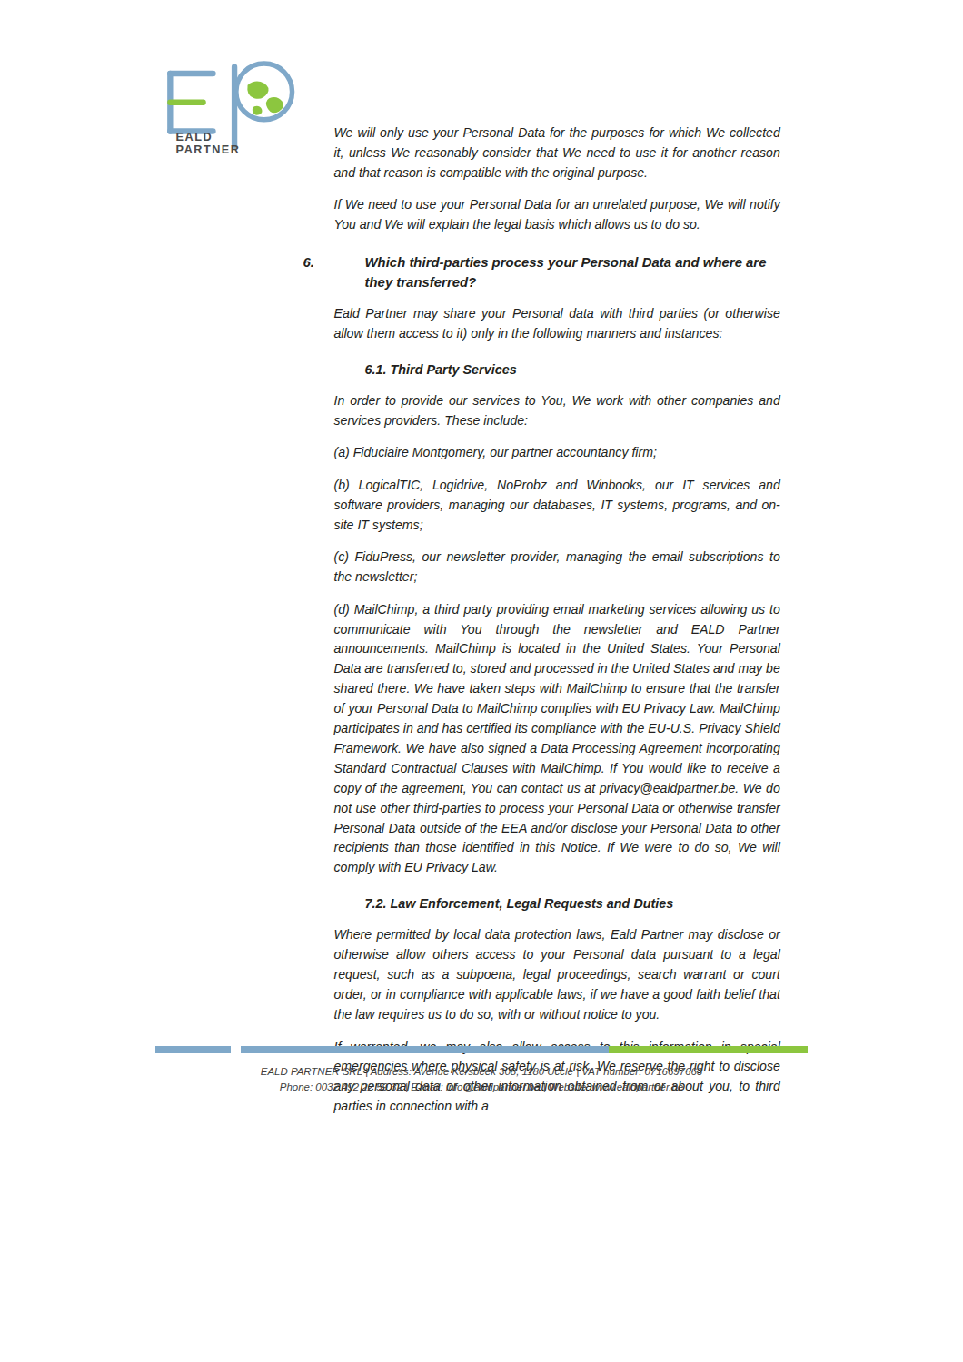EALD
PARTNER
We will only use your Personal Data for the purposes for which We collected it, unless We reasonably consider that We need to use it for another reason and that reason is compatible with the original purpose.
If We need to use your Personal Data for an unrelated purpose, We will notify You and We will explain the legal basis which allows us to do so.
6. Which third-parties process your Personal Data and where are they transferred?
Eald Partner may share your Personal data with third parties (or otherwise allow them access to it) only in the following manners and instances:
6.1. Third Party Services
In order to provide our services to You, We work with other companies and services providers. These include:
(a) Fiduciaire Montgomery, our partner accountancy firm;
(b) LogicalTIC, Logidrive, NoProbz and Winbooks, our IT services and software providers, managing our databases, IT systems, programs, and on-site IT systems;
(c) FiduPress, our newsletter provider, managing the email subscriptions to the newsletter;
(d) MailChimp, a third party providing email marketing services allowing us to communicate with You through the newsletter and EALD Partner announcements. MailChimp is located in the United States. Your Personal Data are transferred to, stored and processed in the United States and may be shared there. We have taken steps with MailChimp to ensure that the transfer of your Personal Data to MailChimp complies with EU Privacy Law. MailChimp participates in and has certified its compliance with the EU-U.S. Privacy Shield Framework. We have also signed a Data Processing Agreement incorporating Standard Contractual Clauses with MailChimp. If You would like to receive a copy of the agreement, You can contact us at privacy@ealdpartner.be. We do not use other third-parties to process your Personal Data or otherwise transfer Personal Data outside of the EEA and/or disclose your Personal Data to other recipients than those identified in this Notice. If We were to do so, We will comply with EU Privacy Law.
7.2. Law Enforcement, Legal Requests and Duties
Where permitted by local data protection laws, Eald Partner may disclose or otherwise allow others access to your Personal data pursuant to a legal request, such as a subpoena, legal proceedings, search warrant or court order, or in compliance with applicable laws, if we have a good faith belief that the law requires us to do so, with or without notice to you.
If warranted, we may also allow access to this information in special emergencies where physical safety is at risk. We reserve the right to disclose any personal data or other information obtained from or about you, to third parties in connection with a
EALD PARTNER SRL | Address: Avenue Kersbeek 308, 1180 Uccle | VAT number: 0716697663
Phone: 0032 492 22 59 32 | E-mail: info@ealdpartner.be | Website: www.ealdpartner.be